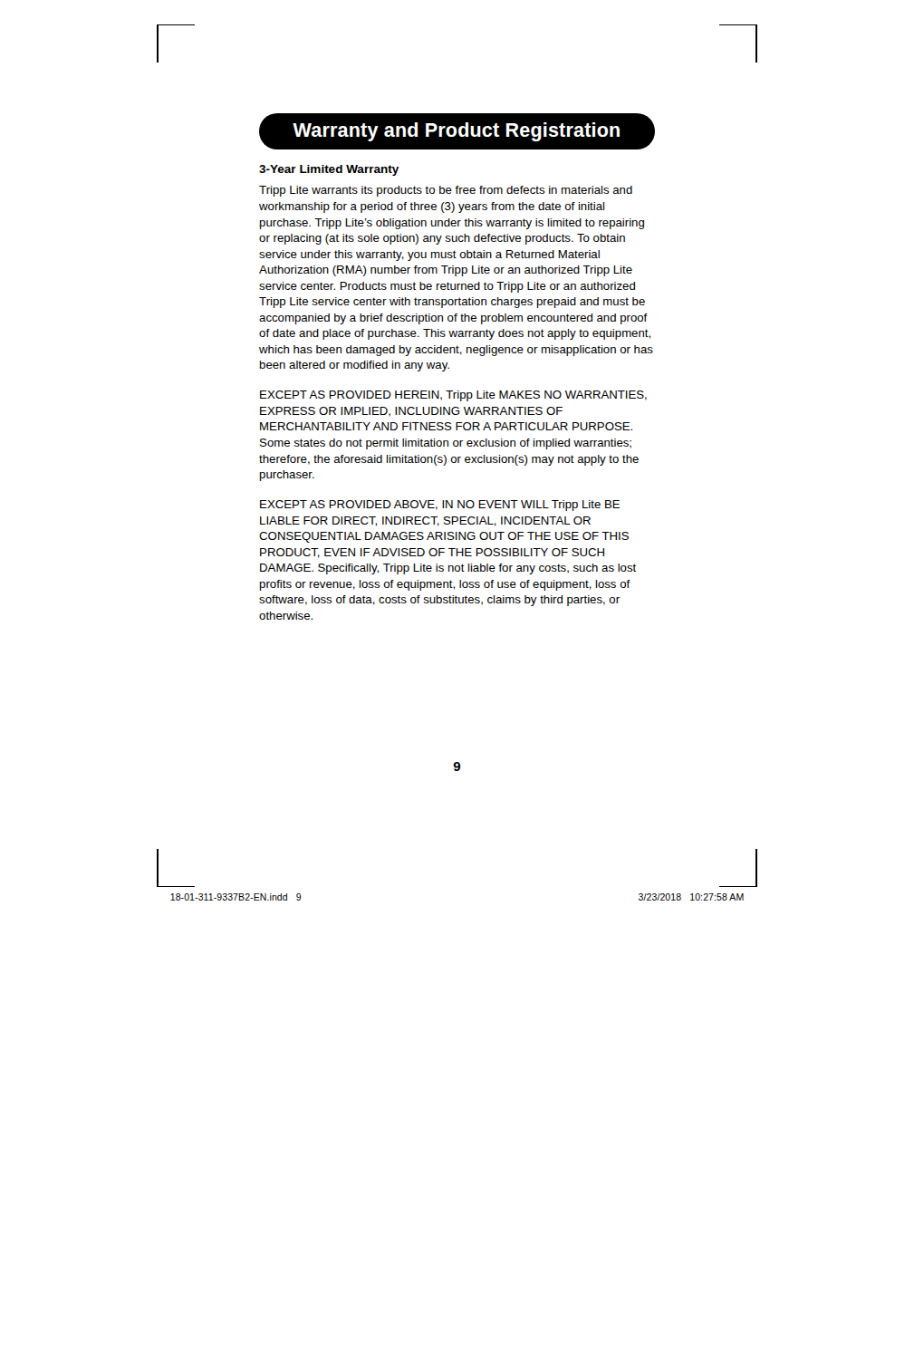Warranty and Product Registration
3-Year Limited Warranty
Tripp Lite warrants its products to be free from defects in materials and workmanship for a period of three (3) years from the date of initial purchase. Tripp Lite’s obligation under this warranty is limited to repairing or replacing (at its sole option) any such defective products. To obtain service under this warranty, you must obtain a Returned Material Authorization (RMA) number from Tripp Lite or an authorized Tripp Lite service center. Products must be returned to Tripp Lite or an authorized Tripp Lite service center with transportation charges prepaid and must be accompanied by a brief description of the problem encountered and proof of date and place of purchase. This warranty does not apply to equipment, which has been damaged by accident, negligence or misapplication or has been altered or modified in any way.
EXCEPT AS PROVIDED HEREIN, Tripp Lite MAKES NO WARRANTIES, EXPRESS OR IMPLIED, INCLUDING WARRANTIES OF MERCHANTABILITY AND FITNESS FOR A PARTICULAR PURPOSE. Some states do not permit limitation or exclusion of implied warranties; therefore, the aforesaid limitation(s) or exclusion(s) may not apply to the purchaser.
EXCEPT AS PROVIDED ABOVE, IN NO EVENT WILL Tripp Lite BE LIABLE FOR DIRECT, INDIRECT, SPECIAL, INCIDENTAL OR CONSEQUENTIAL DAMAGES ARISING OUT OF THE USE OF THIS PRODUCT, EVEN IF ADVISED OF THE POSSIBILITY OF SUCH DAMAGE. Specifically, Tripp Lite is not liable for any costs, such as lost profits or revenue, loss of equipment, loss of use of equipment, loss of software, loss of data, costs of substitutes, claims by third parties, or otherwise.
9
18-01-311-9337B2-EN.indd 9 3/23/2018 10:27:58 AM